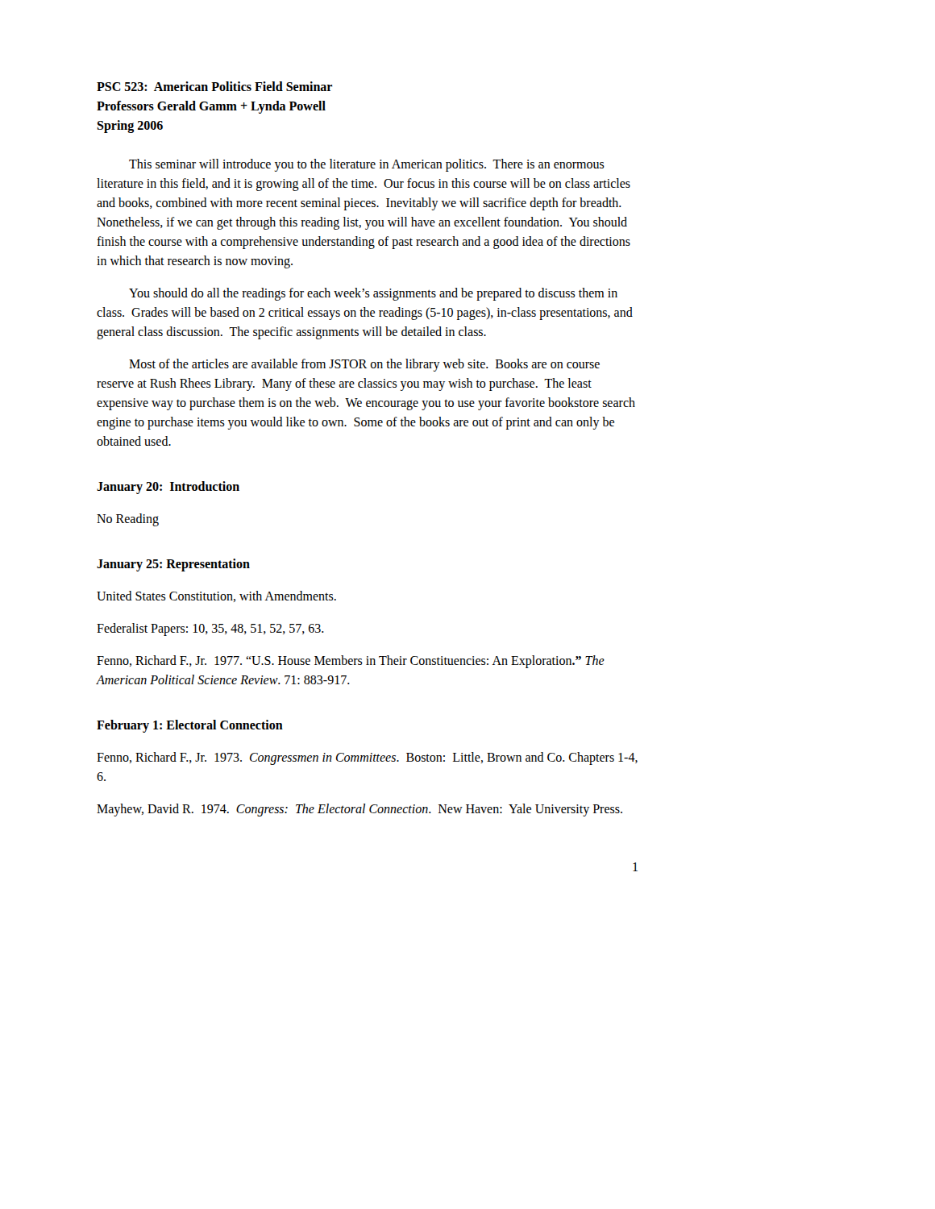PSC 523: American Politics Field Seminar
Professors Gerald Gamm + Lynda Powell
Spring 2006
This seminar will introduce you to the literature in American politics. There is an enormous literature in this field, and it is growing all of the time. Our focus in this course will be on class articles and books, combined with more recent seminal pieces. Inevitably we will sacrifice depth for breadth. Nonetheless, if we can get through this reading list, you will have an excellent foundation. You should finish the course with a comprehensive understanding of past research and a good idea of the directions in which that research is now moving.
You should do all the readings for each week’s assignments and be prepared to discuss them in class. Grades will be based on 2 critical essays on the readings (5-10 pages), in-class presentations, and general class discussion. The specific assignments will be detailed in class.
Most of the articles are available from JSTOR on the library web site. Books are on course reserve at Rush Rhees Library. Many of these are classics you may wish to purchase. The least expensive way to purchase them is on the web. We encourage you to use your favorite bookstore search engine to purchase items you would like to own. Some of the books are out of print and can only be obtained used.
January 20: Introduction
No Reading
January 25: Representation
United States Constitution, with Amendments.
Federalist Papers: 10, 35, 48, 51, 52, 57, 63.
Fenno, Richard F., Jr. 1977. “U.S. House Members in Their Constituencies: An Exploration.” The American Political Science Review. 71: 883-917.
February 1: Electoral Connection
Fenno, Richard F., Jr. 1973. Congressmen in Committees. Boston: Little, Brown and Co. Chapters 1-4, 6.
Mayhew, David R. 1974. Congress: The Electoral Connection. New Haven: Yale University Press.
1